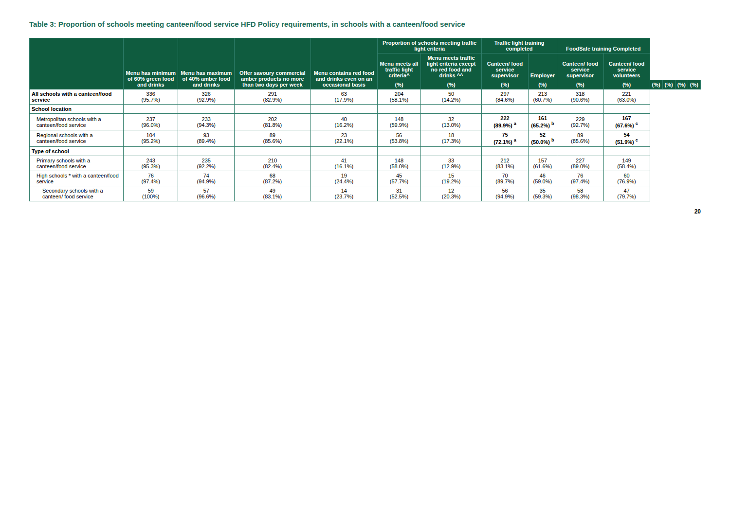Table 3: Proportion of schools meeting canteen/food service HFD Policy requirements, in schools with a canteen/food service
| | Menu has minimum of 60% green food and drinks | Menu has maximum of 40% amber food and drinks | Offer savoury commercial amber products no more than two days per week | Menu contains red food and drinks even on an occasional basis | Proportion of schools meeting traffic light criteria | Traffic light training completed | FoodSafe training Completed |
| --- | --- | --- | --- | --- | --- | --- | --- |
| Menu meets all traffic light criteria^ | Menu meets traffic light criteria except no red food and drinks ^^ | Canteen/ food service supervisor | Employer | Canteen/ food service supervisor | Canteen/ food service volunteers |
| (%) | (%) | (%) | (%) | (%) | (%) | (%) | (%) | (%) | (%) |
| All schools with a canteen/food service | 336 (95.7%) | 326 (92.9%) | 291 (82.9%) | 63 (17.9%) | 204 (58.1%) | 50 (14.2%) | 297 (84.6%) | 213 (60.7%) | 318 (90.6%) | 221 (63.0%) |
| School location | | | | | | | | | | |
| Metropolitan schools with a canteen/food service | 237 (96.0%) | 233 (94.3%) | 202 (81.8%) | 40 (16.2%) | 148 (59.9%) | 32 (13.0%) | 222 (89.9%) a | 161 (65.2%) b | 229 (92.7%) | 167 (67.6%) c |
| Regional schools with a canteen/food service | 104 (95.2%) | 93 (89.4%) | 89 (85.6%) | 23 (22.1%) | 56 (53.8%) | 18 (17.3%) | 75 (72.1%) a | 52 (50.0%) b | 89 (85.6%) | 54 (51.9%) c |
| Type of school | | | | | | | | | | |
| Primary schools with a canteen/food service | 243 (95.3%) | 235 (92.2%) | 210 (82.4%) | 41 (16.1%) | 148 (58.0%) | 33 (12.9%) | 212 (83.1%) | 157 (61.6%) | 227 (89.0%) | 149 (58.4%) |
| High schools * with a canteen/food service | 76 (97.4%) | 74 (94.9%) | 68 (87.2%) | 19 (24.4%) | 45 (57.7%) | 15 (19.2%) | 70 (89.7%) | 46 (59.0%) | 76 (97.4%) | 60 (76.9%) |
| Secondary schools with a canteen/ food service | 59 (100%) | 57 (96.6%) | 49 (83.1%) | 14 (23.7%) | 31 (52.5%) | 12 (20.3%) | 56 (94.9%) | 35 (59.3%) | 58 (98.3%) | 47 (79.7%) |
20